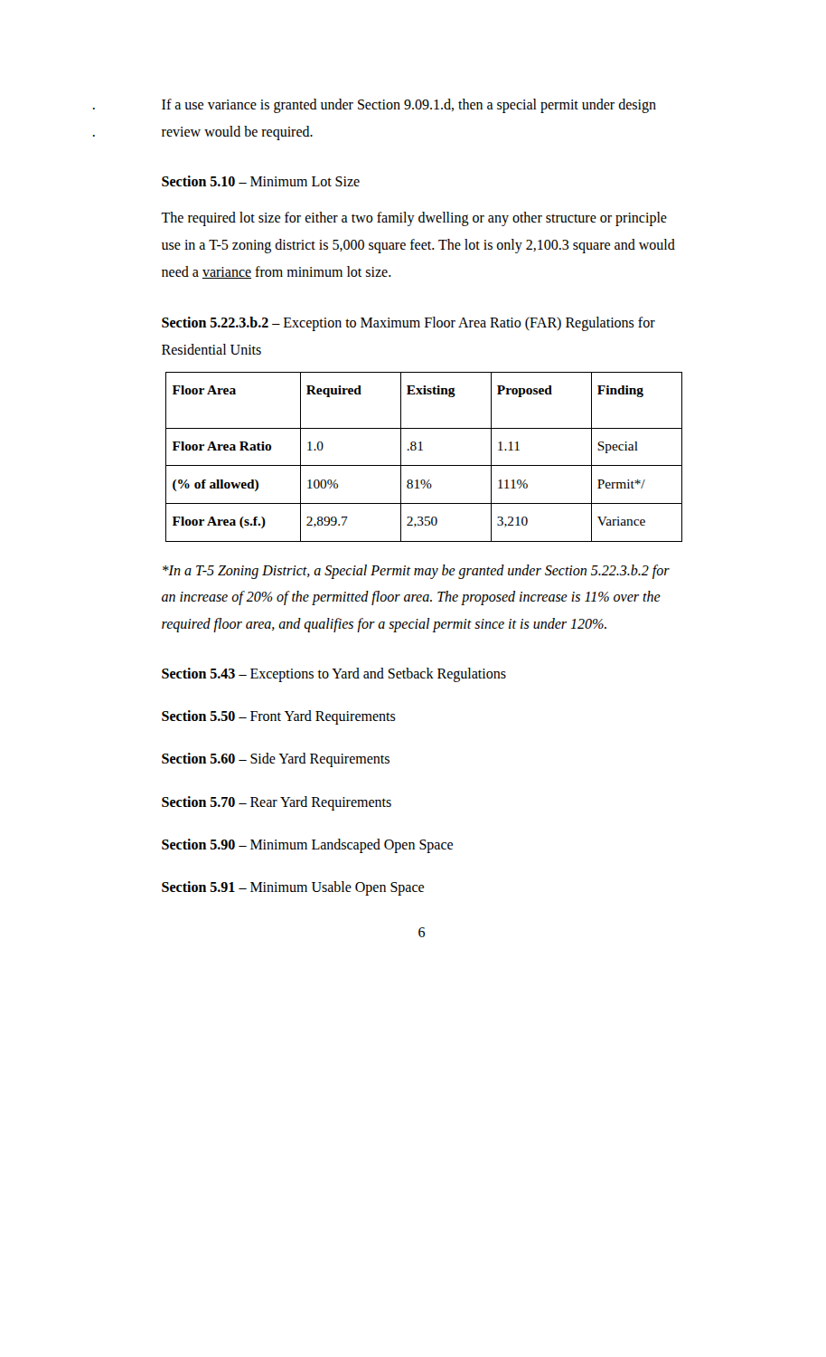.
.
If a use variance is granted under Section 9.09.1.d, then a special permit under design review would be required.
Section 5.10 – Minimum Lot Size
The required lot size for either a two family dwelling or any other structure or principle use in a T-5 zoning district is 5,000 square feet. The lot is only 2,100.3 square and would need a variance from minimum lot size.
Section 5.22.3.b.2 – Exception to Maximum Floor Area Ratio (FAR) Regulations for Residential Units
| Floor Area | Required | Existing | Proposed | Finding |
| --- | --- | --- | --- | --- |
| Floor Area Ratio | 1.0 | .81 | 1.11 | Special |
| (% of allowed) | 100% | 81% | 111% | Permit*/ |
| Floor Area (s.f.) | 2,899.7 | 2,350 | 3,210 | Variance |
*In a T-5 Zoning District, a Special Permit may be granted under Section 5.22.3.b.2 for an increase of 20% of the permitted floor area. The proposed increase is 11% over the required floor area, and qualifies for a special permit since it is under 120%.
Section 5.43 – Exceptions to Yard and Setback Regulations
Section 5.50 – Front Yard Requirements
Section 5.60 – Side Yard Requirements
Section 5.70 – Rear Yard Requirements
Section 5.90 – Minimum Landscaped Open Space
Section 5.91 – Minimum Usable Open Space
6